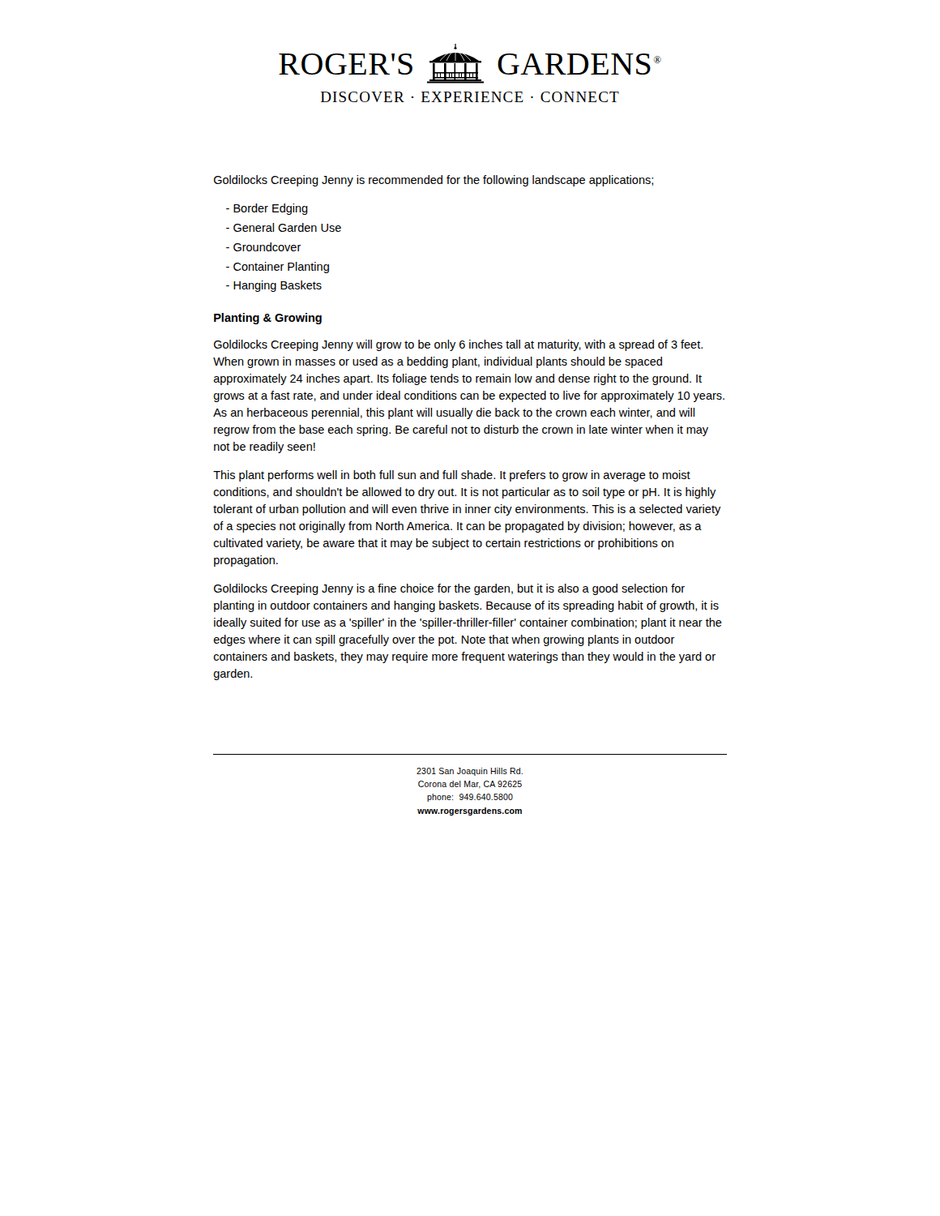Roger's
Gardens®
Discover · Experience · Connect
Goldilocks Creeping Jenny is recommended for the following landscape applications;
- Border Edging
- General Garden Use
- Groundcover
- Container Planting
- Hanging Baskets
Planting & Growing
Goldilocks Creeping Jenny will grow to be only 6 inches tall at maturity, with a spread of 3 feet. When grown in masses or used as a bedding plant, individual plants should be spaced approximately 24 inches apart. Its foliage tends to remain low and dense right to the ground. It grows at a fast rate, and under ideal conditions can be expected to live for approximately 10 years. As an herbaceous perennial, this plant will usually die back to the crown each winter, and will regrow from the base each spring. Be careful not to disturb the crown in late winter when it may not be readily seen!
This plant performs well in both full sun and full shade. It prefers to grow in average to moist conditions, and shouldn't be allowed to dry out. It is not particular as to soil type or pH. It is highly tolerant of urban pollution and will even thrive in inner city environments. This is a selected variety of a species not originally from North America. It can be propagated by division; however, as a cultivated variety, be aware that it may be subject to certain restrictions or prohibitions on propagation.
Goldilocks Creeping Jenny is a fine choice for the garden, but it is also a good selection for planting in outdoor containers and hanging baskets. Because of its spreading habit of growth, it is ideally suited for use as a 'spiller' in the 'spiller-thriller-filler' container combination; plant it near the edges where it can spill gracefully over the pot. Note that when growing plants in outdoor containers and baskets, they may require more frequent waterings than they would in the yard or garden.
2301 San Joaquin Hills Rd.
Corona del Mar, CA 92625
phone: 949.640.5800
www.rogersgardens.com